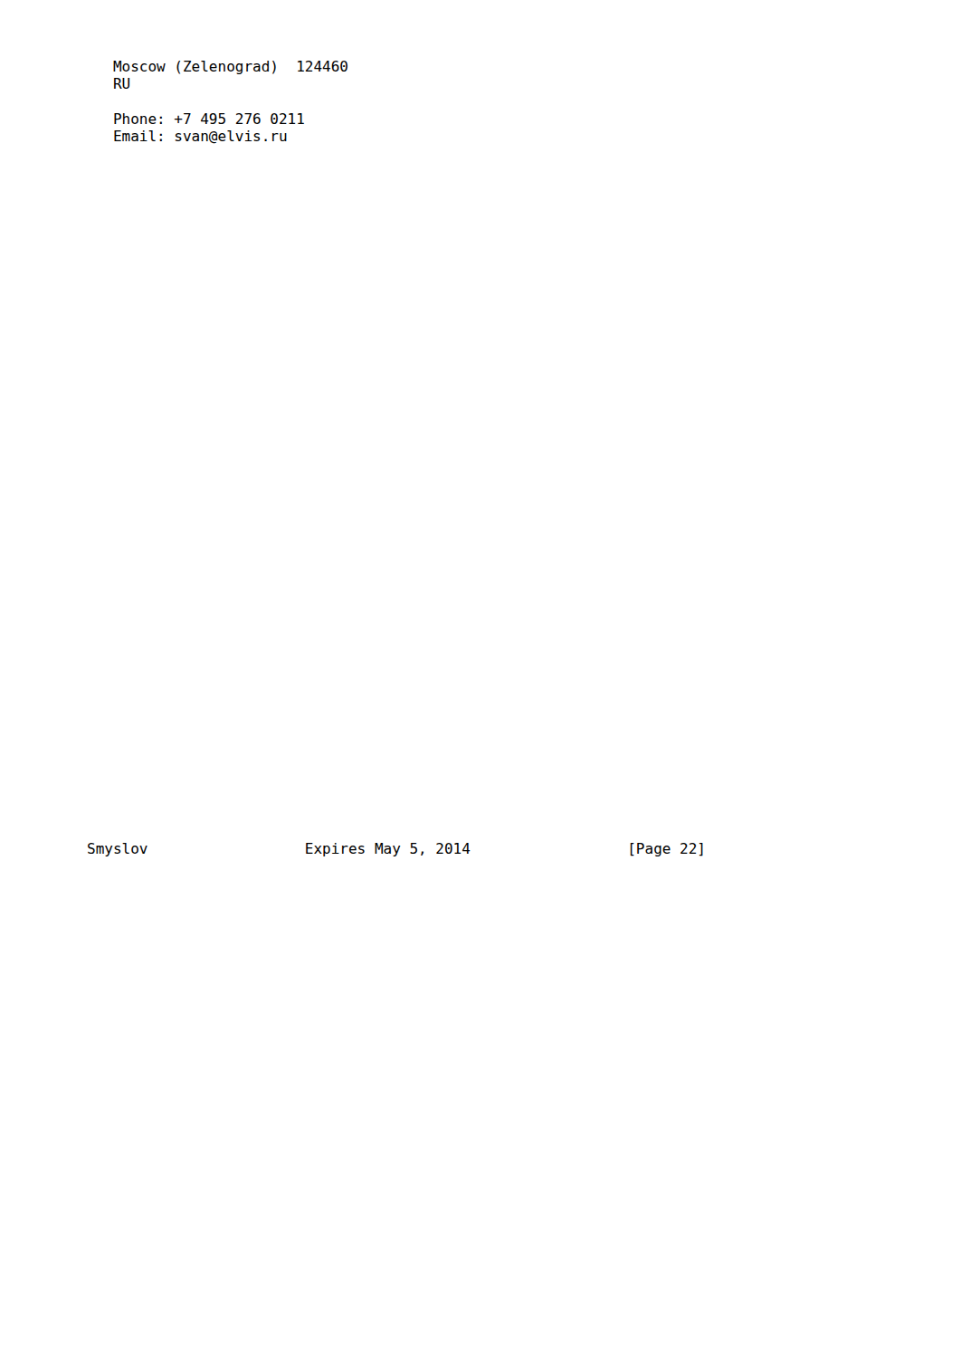Moscow (Zelenograd)  124460
   RU

   Phone: +7 495 276 0211
   Email: svan@elvis.ru
Smyslov                  Expires May 5, 2014                  [Page 22]